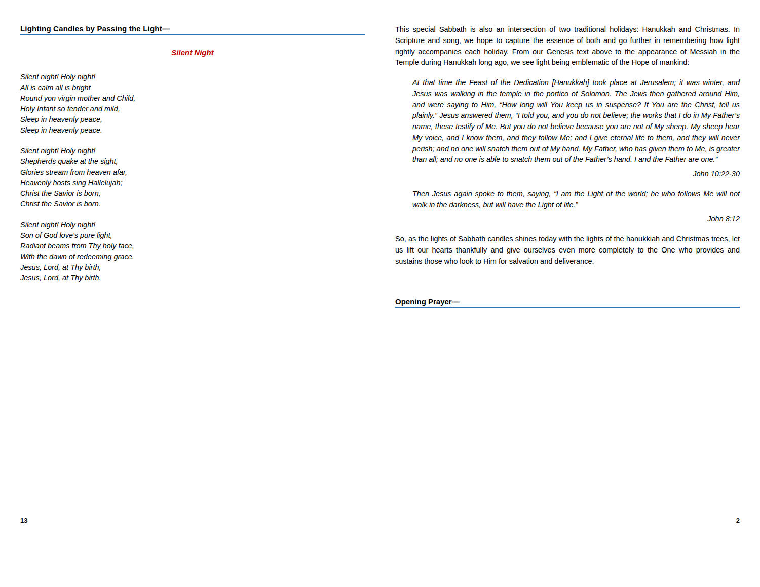Lighting Candles by Passing the Light—
Silent Night
Silent night! Holy night!
All is calm all is bright
Round yon virgin mother and Child,
Holy Infant so tender and mild,
Sleep in heavenly peace,
Sleep in heavenly peace.
Silent night! Holy night!
Shepherds quake at the sight,
Glories stream from heaven afar,
Heavenly hosts sing Hallelujah;
Christ the Savior is born,
Christ the Savior is born.
Silent night! Holy night!
Son of God love's pure light,
Radiant beams from Thy holy face,
With the dawn of redeeming grace.
Jesus, Lord, at Thy birth,
Jesus, Lord, at Thy birth.
13
This special Sabbath is also an intersection of two traditional holidays: Hanukkah and Christmas. In Scripture and song, we hope to capture the essence of both and go further in remembering how light rightly accompanies each holiday. From our Genesis text above to the appearance of Messiah in the Temple during Hanukkah long ago, we see light being emblematic of the Hope of mankind:
At that time the Feast of the Dedication [Hanukkah] took place at Jerusalem; it was winter, and Jesus was walking in the temple in the portico of Solomon. The Jews then gathered around Him, and were saying to Him, “How long will You keep us in suspense? If You are the Christ, tell us plainly.” Jesus answered them, “I told you, and you do not believe; the works that I do in My Father’s name, these testify of Me. But you do not believe because you are not of My sheep. My sheep hear My voice, and I know them, and they follow Me; and I give eternal life to them, and they will never perish; and no one will snatch them out of My hand. My Father, who has given them to Me, is greater than all; and no one is able to snatch them out of the Father’s hand. I and the Father are one.” John 10:22-30
Then Jesus again spoke to them, saying, “I am the Light of the world; he who follows Me will not walk in the darkness, but will have the Light of life.” John 8:12
So, as the lights of Sabbath candles shines today with the lights of the hanukkiah and Christmas trees, let us lift our hearts thankfully and give ourselves even more completely to the One who provides and sustains those who look to Him for salvation and deliverance.
Opening Prayer—
2